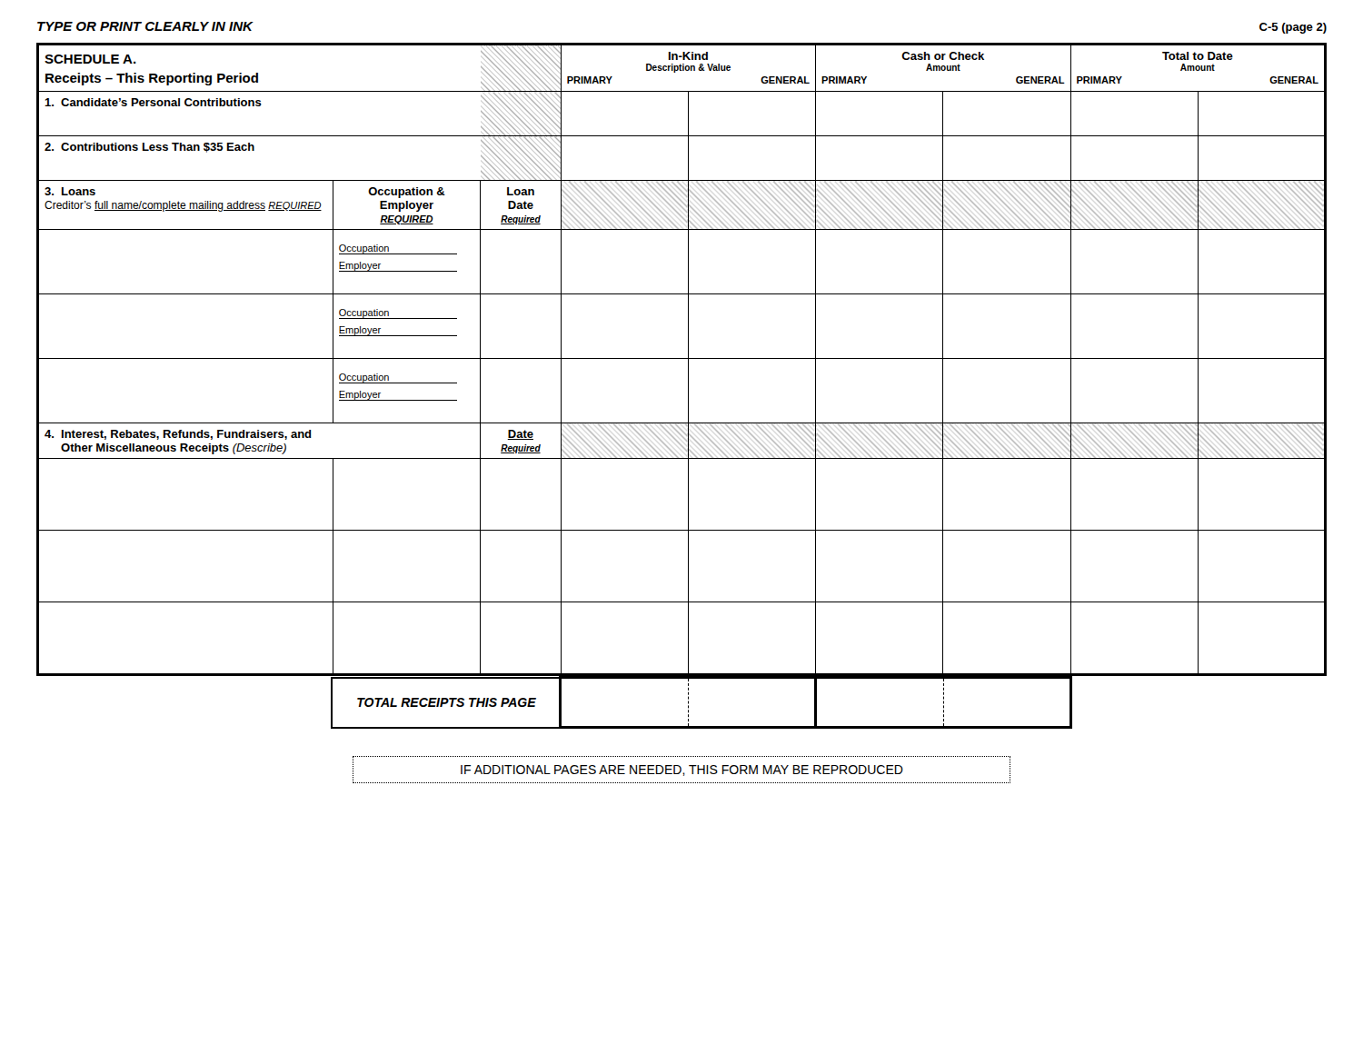TYPE OR PRINT CLEARLY IN INK
C-5 (page 2)
| SCHEDULE A. Receipts – This Reporting Period | | In-Kind Description & Value PRIMARY GENERAL | Cash or Check Amount PRIMARY GENERAL | Total to Date Amount PRIMARY GENERAL |
| 1. Candidate’s Personal Contributions | | | | | | | |
| 2. Contributions Less Than $35 Each | | | | | | | |
| 3. Loans Creditor’s full name/complete mailing address REQUIRED | Occupation & Employer REQUIRED | Loan Date Required | | | | | | |
| | Occupation Employer | | | | | | | |
| | Occupation Employer | | | | | | | |
| | Occupation Employer | | | | | | | |
| 4. Interest, Rebates, Refunds, Fundraisers, and Other Miscellaneous Receipts (Describe) | Date Required | | | | | | |
| | TOTAL RECEIPTS THIS PAGE | | | | | | |
IF ADDITIONAL PAGES ARE NEEDED, THIS FORM MAY BE REPRODUCED